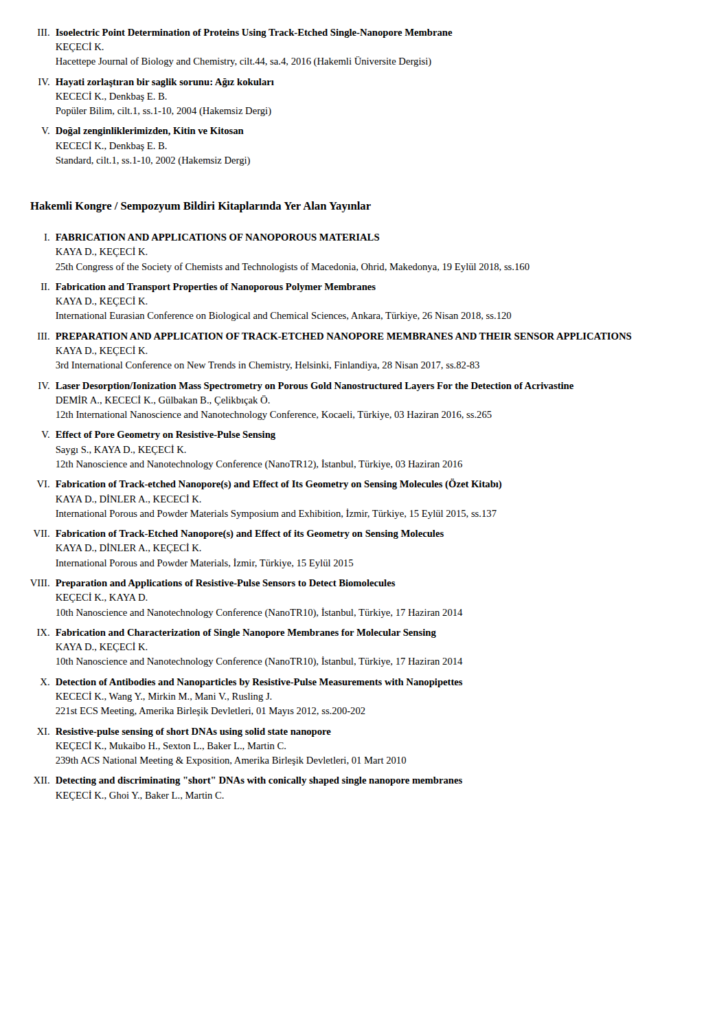Isoelectric Point Determination of Proteins Using Track-Etched Single-Nanopore Membrane KEÇECİ K. Hacettepe Journal of Biology and Chemistry, cilt.44, sa.4, 2016 (Hakemli Üniversite Dergisi)
Hayati zorlaştıran bir saglik sorunu: Ağız kokuları KECECİ K., Denkbaş E. B. Popüler Bilim, cilt.1, ss.1-10, 2004 (Hakemsiz Dergi)
Doğal zenginliklerimizden, Kitin ve Kitosan KECECİ K., Denkbaş E. B. Standard, cilt.1, ss.1-10, 2002 (Hakemsiz Dergi)
Hakemli Kongre / Sempozyum Bildiri Kitaplarında Yer Alan Yayınlar
FABRICATION AND APPLICATIONS OF NANOPOROUS MATERIALS KAYA D., KEÇECİ K. 25th Congress of the Society of Chemists and Technologists of Macedonia, Ohrid, Makedonya, 19 Eylül 2018, ss.160
Fabrication and Transport Properties of Nanoporous Polymer Membranes KAYA D., KEÇECİ K. International Eurasian Conference on Biological and Chemical Sciences, Ankara, Türkiye, 26 Nisan 2018, ss.120
PREPARATION AND APPLICATION OF TRACK-ETCHED NANOPORE MEMBRANES AND THEIR SENSOR APPLICATIONS KAYA D., KEÇECİ K. 3rd International Conference on New Trends in Chemistry, Helsinki, Finlandiya, 28 Nisan 2017, ss.82-83
Laser Desorption/Ionization Mass Spectrometry on Porous Gold Nanostructured Layers For the Detection of Acrivastine DEMİR A., KECECİ K., Gülbakan B., Çelikbıçak Ö. 12th International Nanoscience and Nanotechnology Conference, Kocaeli, Türkiye, 03 Haziran 2016, ss.265
Effect of Pore Geometry on Resistive-Pulse Sensing Saygı S., KAYA D., KEÇECİ K. 12th Nanoscience and Nanotechnology Conference (NanoTR12), İstanbul, Türkiye, 03 Haziran 2016
Fabrication of Track-etched Nanopore(s) and Effect of Its Geometry on Sensing Molecules (Özet Kitabı) KAYA D., DİNLER A., KECECİ K. International Porous and Powder Materials Symposium and Exhibition, İzmir, Türkiye, 15 Eylül 2015, ss.137
Fabrication of Track-Etched Nanopore(s) and Effect of its Geometry on Sensing Molecules KAYA D., DİNLER A., KEÇECİ K. International Porous and Powder Materials, İzmir, Türkiye, 15 Eylül 2015
Preparation and Applications of Resistive-Pulse Sensors to Detect Biomolecules KEÇECİ K., KAYA D. 10th Nanoscience and Nanotechnology Conference (NanoTR10), İstanbul, Türkiye, 17 Haziran 2014
Fabrication and Characterization of Single Nanopore Membranes for Molecular Sensing KAYA D., KEÇECİ K. 10th Nanoscience and Nanotechnology Conference (NanoTR10), İstanbul, Türkiye, 17 Haziran 2014
Detection of Antibodies and Nanoparticles by Resistive-Pulse Measurements with Nanopipettes KECECİ K., Wang Y., Mirkin M., Mani V., Rusling J. 221st ECS Meeting, Amerika Birleşik Devletleri, 01 Mayıs 2012, ss.200-202
Resistive-pulse sensing of short DNAs using solid state nanopore KEÇECİ K., Mukaibo H., Sexton L., Baker L., Martin C. 239th ACS National Meeting & Exposition, Amerika Birleşik Devletleri, 01 Mart 2010
Detecting and discriminating "short" DNAs with conically shaped single nanopore membranes KEÇECİ K., Ghoi Y., Baker L., Martin C.